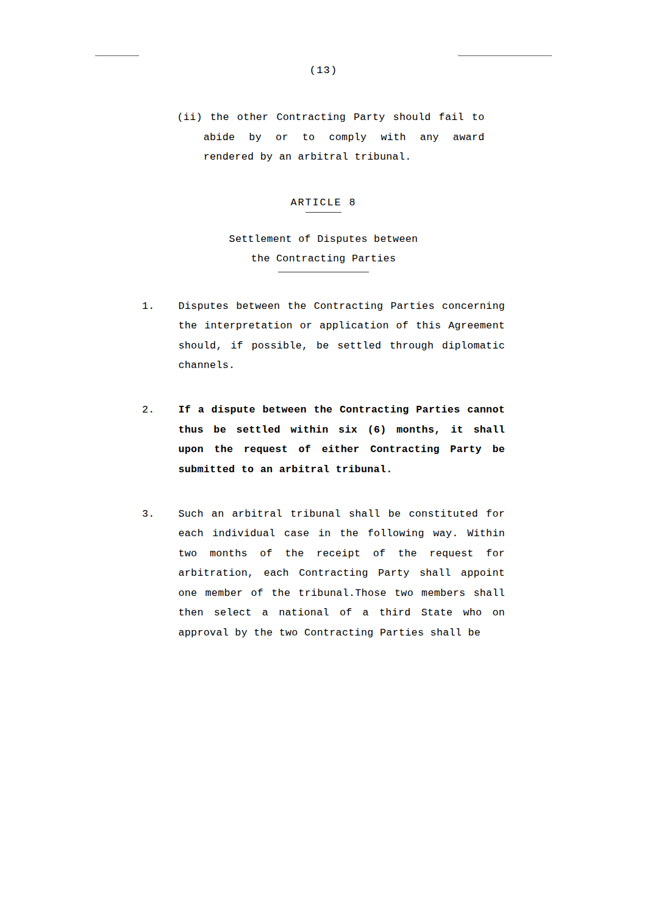(13)
(ii) the other Contracting Party should fail to abide by or to comply with any award rendered by an arbitral tribunal.
ARTICLE 8
Settlement of Disputes between
the Contracting Parties
1. Disputes between the Contracting Parties concerning the interpretation or application of this Agreement should, if possible, be settled through diplomatic channels.
2. If a dispute between the Contracting Parties cannot thus be settled within six (6) months, it shall upon the request of either Contracting Party be submitted to an arbitral tribunal.
3. Such an arbitral tribunal shall be constituted for each individual case in the following way. Within two months of the receipt of the request for arbitration, each Contracting Party shall appoint one member of the tribunal.Those two members shall then select a national of a third State who on approval by the two Contracting Parties shall be